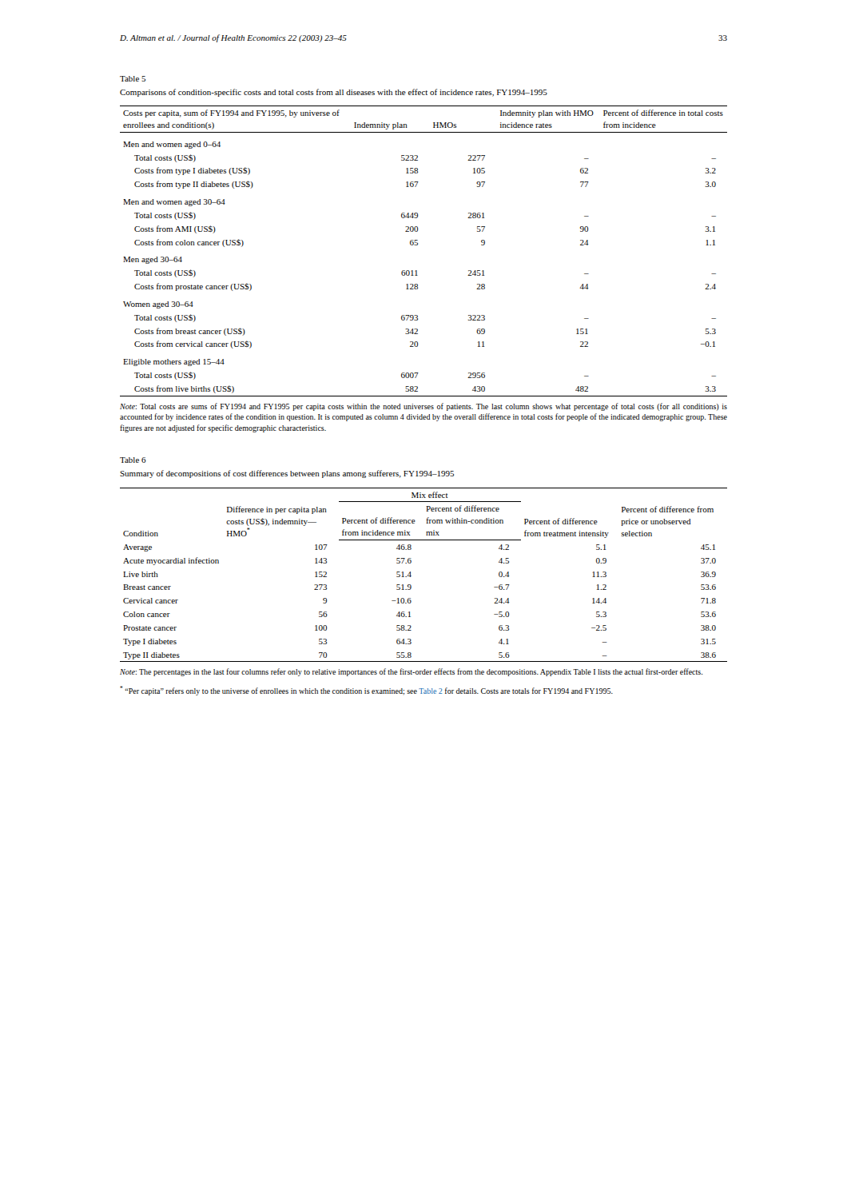D. Altman et al. / Journal of Health Economics 22 (2003) 23–45 33
Table 5
Comparisons of condition-specific costs and total costs from all diseases with the effect of incidence rates, FY1994–1995
| Costs per capita, sum of FY1994 and FY1995, by universe of enrollees and condition(s) | Indemnity plan | HMOs | Indemnity plan with HMO incidence rates | Percent of difference in total costs from incidence |
| --- | --- | --- | --- | --- |
| Men and women aged 0–64 | | | | |
| Total costs (US$) | 5232 | 2277 | – | – |
| Costs from type I diabetes (US$) | 158 | 105 | 62 | 3.2 |
| Costs from type II diabetes (US$) | 167 | 97 | 77 | 3.0 |
| Men and women aged 30–64 | | | | |
| Total costs (US$) | 6449 | 2861 | – | – |
| Costs from AMI (US$) | 200 | 57 | 90 | 3.1 |
| Costs from colon cancer (US$) | 65 | 9 | 24 | 1.1 |
| Men aged 30–64 | | | | |
| Total costs (US$) | 6011 | 2451 | – | – |
| Costs from prostate cancer (US$) | 128 | 28 | 44 | 2.4 |
| Women aged 30–64 | | | | |
| Total costs (US$) | 6793 | 3223 | – | – |
| Costs from breast cancer (US$) | 342 | 69 | 151 | 5.3 |
| Costs from cervical cancer (US$) | 20 | 11 | 22 | −0.1 |
| Eligible mothers aged 15–44 | | | | |
| Total costs (US$) | 6007 | 2956 | – | – |
| Costs from live births (US$) | 582 | 430 | 482 | 3.3 |
Note: Total costs are sums of FY1994 and FY1995 per capita costs within the noted universes of patients. The last column shows what percentage of total costs (for all conditions) is accounted for by incidence rates of the condition in question. It is computed as column 4 divided by the overall difference in total costs for people of the indicated demographic group. These figures are not adjusted for specific demographic characteristics.
Table 6
Summary of decompositions of cost differences between plans among sufferers, FY1994–1995
| Condition | Difference in per capita plan costs (US$), indemnity—HMO * | Mix effect | Percent of difference from treatment intensity | Percent of difference from price or unobserved selection |
| --- | --- | --- | --- | --- |
| Percent of difference from incidence mix | Percent of difference from within-condition mix |
| Average | 107 | 46.8 | 4.2 | 5.1 | 45.1 |
| Acute myocardial infection | 143 | 57.6 | 4.5 | 0.9 | 37.0 |
| Live birth | 152 | 51.4 | 0.4 | 11.3 | 36.9 |
| Breast cancer | 273 | 51.9 | −6.7 | 1.2 | 53.6 |
| Cervical cancer | 9 | −10.6 | 24.4 | 14.4 | 71.8 |
| Colon cancer | 56 | 46.1 | −5.0 | 5.3 | 53.6 |
| Prostate cancer | 100 | 58.2 | 6.3 | −2.5 | 38.0 |
| Type I diabetes | 53 | 64.3 | 4.1 | – | 31.5 |
| Type II diabetes | 70 | 55.8 | 5.6 | – | 38.6 |
Note: The percentages in the last four columns refer only to relative importances of the first-order effects from the decompositions. Appendix Table I lists the actual first-order effects.
* “Per capita” refers only to the universe of enrollees in which the condition is examined; see Table 2 for details. Costs are totals for FY1994 and FY1995.